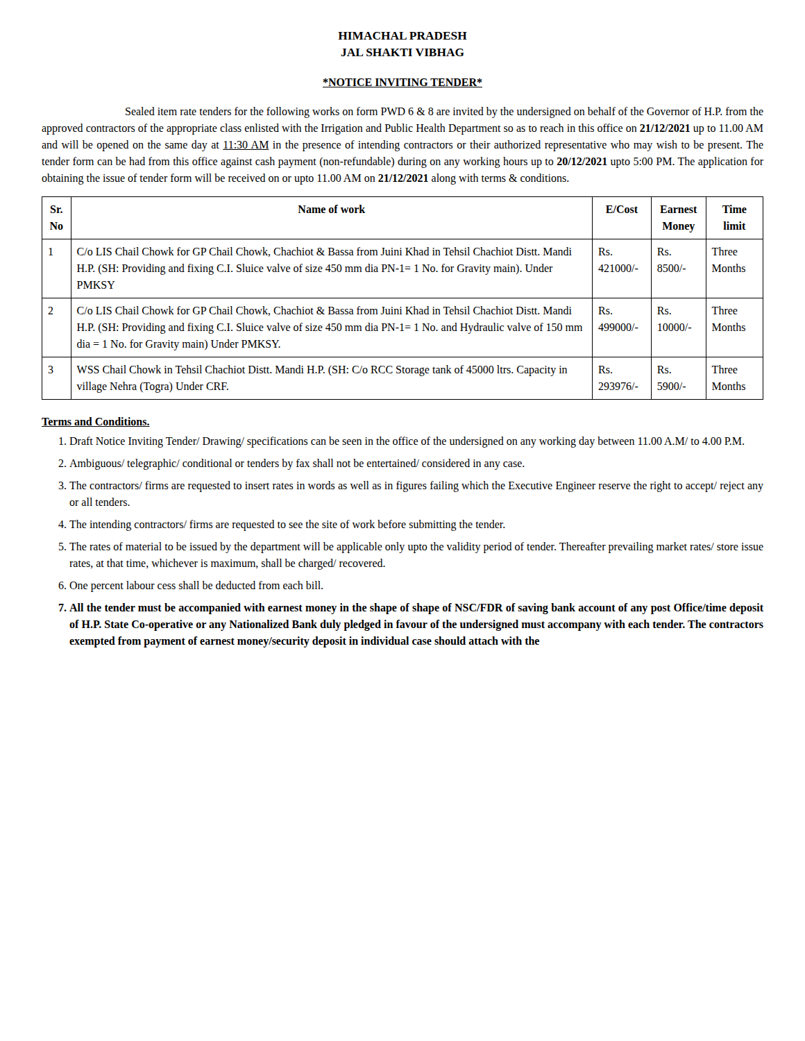HIMACHAL PRADESH
JAL SHAKTI VIBHAG
*NOTICE INVITING TENDER*
Sealed item rate tenders for the following works on form PWD 6 & 8 are invited by the undersigned on behalf of the Governor of H.P. from the approved contractors of the appropriate class enlisted with the Irrigation and Public Health Department so as to reach in this office on 21/12/2021 up to 11.00 AM and will be opened on the same day at 11:30 AM in the presence of intending contractors or their authorized representative who may wish to be present. The tender form can be had from this office against cash payment (non-refundable) during on any working hours up to 20/12/2021 upto 5:00 PM. The application for obtaining the issue of tender form will be received on or upto 11.00 AM on 21/12/2021 along with terms & conditions.
| Sr. No | Name of work | E/Cost | Earnest Money | Time limit |
| --- | --- | --- | --- | --- |
| 1 | C/o LIS Chail Chowk for GP Chail Chowk, Chachiot & Bassa from Juini Khad in Tehsil Chachiot Distt. Mandi H.P. (SH: Providing and fixing C.I. Sluice valve of size 450 mm dia PN-1= 1 No. for Gravity main). Under PMKSY | Rs. 421000/- | Rs. 8500/- | Three Months |
| 2 | C/o LIS Chail Chowk for GP Chail Chowk, Chachiot & Bassa from Juini Khad in Tehsil Chachiot Distt. Mandi H.P. (SH: Providing and fixing C.I. Sluice valve of size 450 mm dia PN-1= 1 No. and Hydraulic valve of 150 mm dia = 1 No. for Gravity main) Under PMKSY. | Rs. 499000/- | Rs. 10000/- | Three Months |
| 3 | WSS Chail Chowk in Tehsil Chachiot Distt. Mandi H.P. (SH: C/o RCC Storage tank of 45000 ltrs. Capacity in village Nehra (Togra) Under CRF. | Rs. 293976/- | Rs. 5900/- | Three Months |
Terms and Conditions.
Draft Notice Inviting Tender/ Drawing/ specifications can be seen in the office of the undersigned on any working day between 11.00 A.M/ to 4.00 P.M.
Ambiguous/ telegraphic/ conditional or tenders by fax shall not be entertained/ considered in any case.
The contractors/ firms are requested to insert rates in words as well as in figures failing which the Executive Engineer reserve the right to accept/ reject any or all tenders.
The intending contractors/ firms are requested to see the site of work before submitting the tender.
The rates of material to be issued by the department will be applicable only upto the validity period of tender. Thereafter prevailing market rates/ store issue rates, at that time, whichever is maximum, shall be charged/ recovered.
One percent labour cess shall be deducted from each bill.
All the tender must be accompanied with earnest money in the shape of shape of NSC/FDR of saving bank account of any post Office/time deposit of H.P. State Co-operative or any Nationalized Bank duly pledged in favour of the undersigned must accompany with each tender. The contractors exempted from payment of earnest money/security deposit in individual case should attach with the